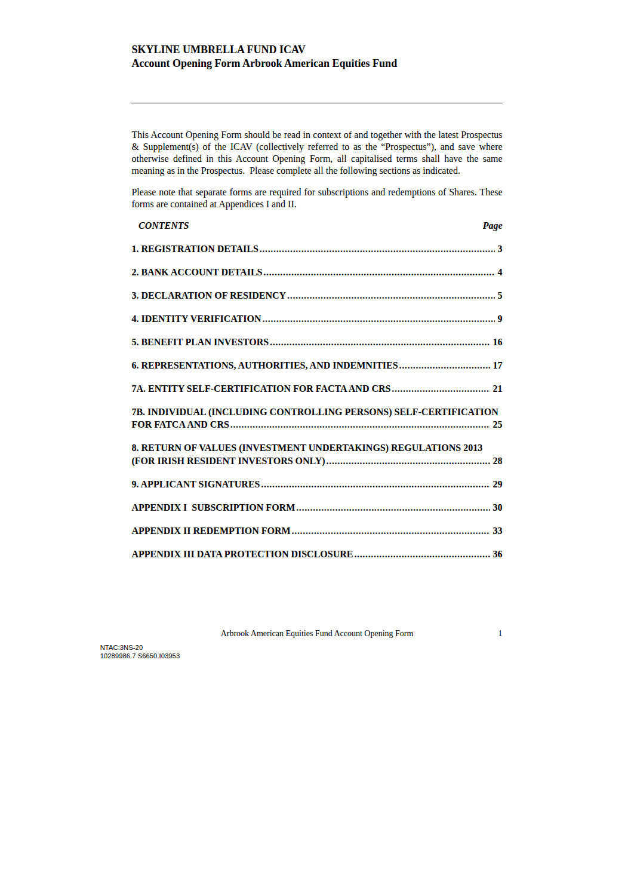SKYLINE UMBRELLA FUND ICAV
Account Opening Form Arbrook American Equities Fund
This Account Opening Form should be read in context of and together with the latest Prospectus & Supplement(s) of the ICAV (collectively referred to as the “Prospectus”), and save where otherwise defined in this Account Opening Form, all capitalised terms shall have the same meaning as in the Prospectus. Please complete all the following sections as indicated.
Please note that separate forms are required for subscriptions and redemptions of Shares. These forms are contained at Appendices I and II.
CONTENTS Page
1. REGISTRATION DETAILS .................................................................................................................................. 3
2. BANK ACCOUNT DETAILS .............................................................................................................................. 4
3. DECLARATION OF RESIDENCY ................................................................................................................. 5
4. IDENTITY VERIFICATION .............................................................................................................................. 9
5. BENEFIT PLAN INVESTORS ......................................................................................................................... 16
6. REPRESENTATIONS, AUTHORITIES, AND INDEMNITIES .............................................................. 17
7A. ENTITY SELF-CERTIFICATION FOR FACTA AND CRS ............................................................... 21
7B. INDIVIDUAL (INCLUDING CONTROLLING PERSONS) SELF-CERTIFICATION
FOR FATCA AND CRS ..................................................................................................................................... 25
8. RETURN OF VALUES (INVESTMENT UNDERTAKINGS) REGULATIONS 2013
(FOR IRISH RESIDENT INVESTORS ONLY) ............................................................................................. 28
9. APPLICANT SIGNATURES .............................................................................................................................. 29
APPENDIX I SUBSCRIPTION FORM ....................................................................................................... 30
APPENDIX II REDEMPTION FORM ........................................................................................................... 33
APPENDIX III DATA PROTECTION DISCLOSURE .............................................................................. 36
Arbrook American Equities Fund Account Opening Form 1
NTAC:3NS-20
10289986.7 S6650.I03953